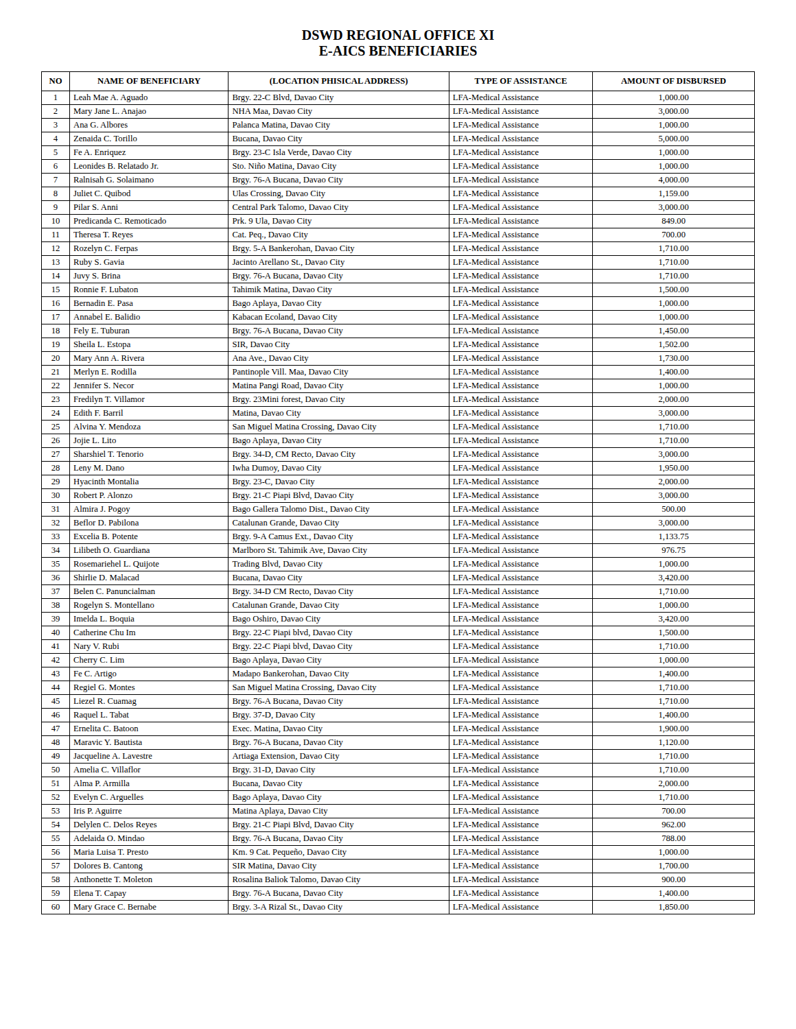DSWD REGIONAL OFFICE XI
E-AICS BENEFICIARIES
| NO | NAME OF BENEFICIARY | (LOCATION PHISICAL ADDRESS) | TYPE OF ASSISTANCE | AMOUNT OF DISBURSED |
| --- | --- | --- | --- | --- |
| 1 | Leah Mae A. Aguado | Brgy. 22-C Blvd, Davao City | LFA-Medical Assistance | 1,000.00 |
| 2 | Mary Jane L. Anajao | NHA Maa, Davao City | LFA-Medical Assistance | 3,000.00 |
| 3 | Ana G. Albores | Palanca Matina, Davao City | LFA-Medical Assistance | 1,000.00 |
| 4 | Zenaida C. Torillo | Bucana, Davao City | LFA-Medical Assistance | 5,000.00 |
| 5 | Fe A. Enriquez | Brgy. 23-C Isla Verde, Davao City | LFA-Medical Assistance | 1,000.00 |
| 6 | Leonides B. Relatado Jr. | Sto. Niño Matina, Davao City | LFA-Medical Assistance | 1,000.00 |
| 7 | Ralnisah G. Solaimano | Brgy. 76-A Bucana, Davao City | LFA-Medical Assistance | 4,000.00 |
| 8 | Juliet C. Quibod | Ulas Crossing, Davao City | LFA-Medical Assistance | 1,159.00 |
| 9 | Pilar S. Anni | Central Park Talomo, Davao City | LFA-Medical Assistance | 3,000.00 |
| 10 | Predicanda C. Remoticado | Prk. 9 Ula, Davao City | LFA-Medical Assistance | 849.00 |
| 11 | Theresa T. Reyes | Cat. Peq., Davao City | LFA-Medical Assistance | 700.00 |
| 12 | Rozelyn C. Ferpas | Brgy. 5-A Bankerohan, Davao City | LFA-Medical Assistance | 1,710.00 |
| 13 | Ruby S. Gavia | Jacinto Arellano St., Davao City | LFA-Medical Assistance | 1,710.00 |
| 14 | Juvy S. Brina | Brgy. 76-A Bucana, Davao City | LFA-Medical Assistance | 1,710.00 |
| 15 | Ronnie F. Lubaton | Tahimik Matina, Davao City | LFA-Medical Assistance | 1,500.00 |
| 16 | Bernadin E. Pasa | Bago Aplaya, Davao City | LFA-Medical Assistance | 1,000.00 |
| 17 | Annabel E. Balidio | Kabacan Ecoland, Davao City | LFA-Medical Assistance | 1,000.00 |
| 18 | Fely E. Tuburan | Brgy. 76-A Bucana, Davao City | LFA-Medical Assistance | 1,450.00 |
| 19 | Sheila L. Estopa | SIR, Davao City | LFA-Medical Assistance | 1,502.00 |
| 20 | Mary Ann A. Rivera | Ana Ave., Davao City | LFA-Medical Assistance | 1,730.00 |
| 21 | Merlyn E. Rodilla | Pantinople Vill. Maa, Davao City | LFA-Medical Assistance | 1,400.00 |
| 22 | Jennifer S. Necor | Matina Pangi Road, Davao City | LFA-Medical Assistance | 1,000.00 |
| 23 | Fredilyn T. Villamor | Brgy. 23Mini forest, Davao City | LFA-Medical Assistance | 2,000.00 |
| 24 | Edith F. Barril | Matina, Davao City | LFA-Medical Assistance | 3,000.00 |
| 25 | Alvina Y. Mendoza | San Miguel Matina Crossing, Davao City | LFA-Medical Assistance | 1,710.00 |
| 26 | Jojie L. Lito | Bago Aplaya, Davao City | LFA-Medical Assistance | 1,710.00 |
| 27 | Sharshiel T. Tenorio | Brgy. 34-D, CM Recto, Davao City | LFA-Medical Assistance | 3,000.00 |
| 28 | Leny M. Dano | Iwha Dumoy, Davao City | LFA-Medical Assistance | 1,950.00 |
| 29 | Hyacinth Montalia | Brgy. 23-C, Davao City | LFA-Medical Assistance | 2,000.00 |
| 30 | Robert P. Alonzo | Brgy. 21-C Piapi Blvd, Davao City | LFA-Medical Assistance | 3,000.00 |
| 31 | Almira J. Pogoy | Bago Gallera Talomo Dist., Davao City | LFA-Medical Assistance | 500.00 |
| 32 | Beflor D. Pabilona | Catalunan Grande, Davao City | LFA-Medical Assistance | 3,000.00 |
| 33 | Excelia B. Potente | Brgy. 9-A Camus Ext., Davao City | LFA-Medical Assistance | 1,133.75 |
| 34 | Lilibeth O. Guardiana | Marlboro St. Tahimik Ave, Davao City | LFA-Medical Assistance | 976.75 |
| 35 | Rosemariehel L. Quijote | Trading Blvd, Davao City | LFA-Medical Assistance | 1,000.00 |
| 36 | Shirlie D. Malacad | Bucana, Davao City | LFA-Medical Assistance | 3,420.00 |
| 37 | Belen C. Panuncialman | Brgy. 34-D CM Recto, Davao City | LFA-Medical Assistance | 1,710.00 |
| 38 | Rogelyn S. Montellano | Catalunan Grande, Davao City | LFA-Medical Assistance | 1,000.00 |
| 39 | Imelda L. Boquia | Bago Oshiro, Davao City | LFA-Medical Assistance | 3,420.00 |
| 40 | Catherine Chu Im | Brgy. 22-C Piapi blvd, Davao City | LFA-Medical Assistance | 1,500.00 |
| 41 | Nary V. Rubi | Brgy. 22-C Piapi blvd, Davao City | LFA-Medical Assistance | 1,710.00 |
| 42 | Cherry C. Lim | Bago Aplaya, Davao City | LFA-Medical Assistance | 1,000.00 |
| 43 | Fe C. Artigo | Madapo Bankerohan, Davao City | LFA-Medical Assistance | 1,400.00 |
| 44 | Regiel G. Montes | San Miguel Matina Crossing, Davao City | LFA-Medical Assistance | 1,710.00 |
| 45 | Liezel R. Cuamag | Brgy. 76-A Bucana, Davao City | LFA-Medical Assistance | 1,710.00 |
| 46 | Raquel L. Tabat | Brgy. 37-D, Davao City | LFA-Medical Assistance | 1,400.00 |
| 47 | Ernelita C. Batoon | Exec. Matina, Davao City | LFA-Medical Assistance | 1,900.00 |
| 48 | Maravic Y. Bautista | Brgy. 76-A Bucana, Davao City | LFA-Medical Assistance | 1,120.00 |
| 49 | Jacqueline A. Lavestre | Artiaga Extension, Davao City | LFA-Medical Assistance | 1,710.00 |
| 50 | Amelia C. Villaflor | Brgy. 31-D, Davao City | LFA-Medical Assistance | 1,710.00 |
| 51 | Alma P. Armilla | Bucana, Davao City | LFA-Medical Assistance | 2,000.00 |
| 52 | Evelyn C. Arguelles | Bago Aplaya, Davao City | LFA-Medical Assistance | 1,710.00 |
| 53 | Iris P. Aguirre | Matina Aplaya, Davao City | LFA-Medical Assistance | 700.00 |
| 54 | Delylen C. Delos Reyes | Brgy. 21-C Piapi Blvd, Davao City | LFA-Medical Assistance | 962.00 |
| 55 | Adelaida O. Mindao | Brgy. 76-A Bucana, Davao City | LFA-Medical Assistance | 788.00 |
| 56 | Maria Luisa T. Presto | Km. 9 Cat. Pequeño, Davao City | LFA-Medical Assistance | 1,000.00 |
| 57 | Dolores B. Cantong | SIR Matina, Davao City | LFA-Medical Assistance | 1,700.00 |
| 58 | Anthonette T. Moleton | Rosalina Baliok Talomo, Davao City | LFA-Medical Assistance | 900.00 |
| 59 | Elena T. Capay | Brgy. 76-A Bucana, Davao City | LFA-Medical Assistance | 1,400.00 |
| 60 | Mary Grace C. Bernabe | Brgy. 3-A Rizal St., Davao City | LFA-Medical Assistance | 1,850.00 |